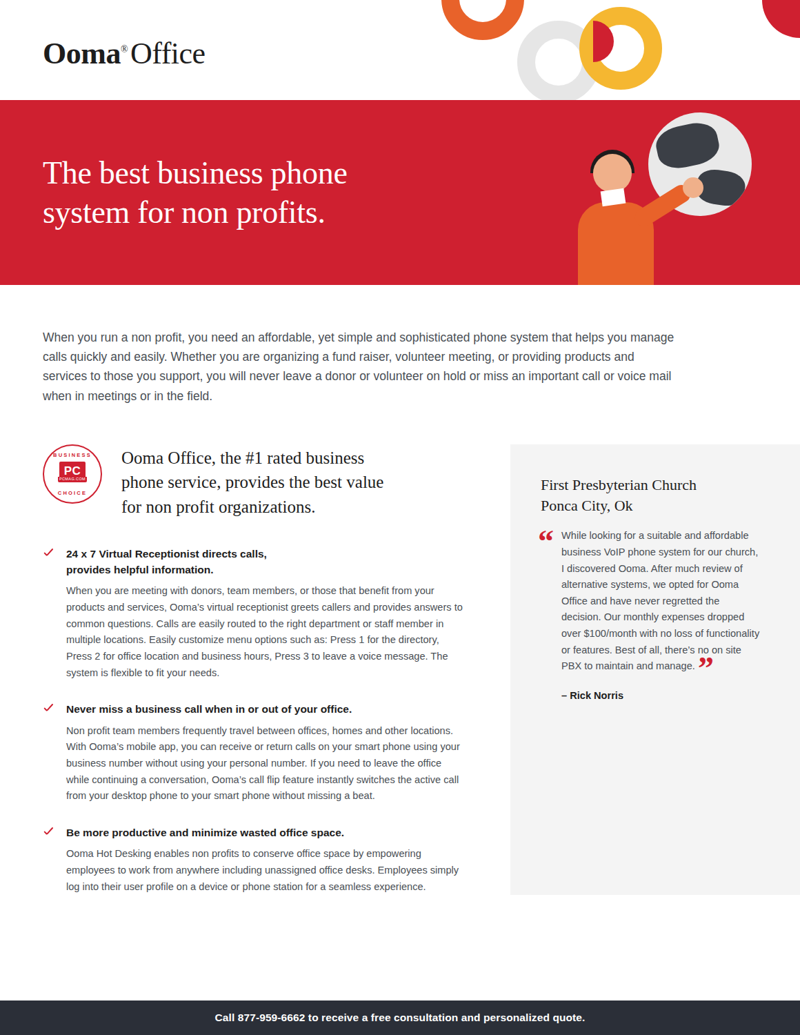Ooma®Office
The best business phone
system for non profits.
When you run a non profit, you need an affordable, yet simple and sophisticated phone system that helps you manage calls quickly and easily. Whether you are organizing a fund raiser, volunteer meeting, or providing products and services to those you support, you will never leave a donor or volunteer on hold or miss an important call or voice mail when in meetings or in the field.
BUSINESS
PC PCMAG.COM
CHOICE
Ooma Office, the #1 rated business
phone service, provides the best value
for non profit organizations.
24 x 7 Virtual Receptionist directs calls,
provides helpful information.
When you are meeting with donors, team members, or those that benefit from your products and services, Ooma’s virtual receptionist greets callers and provides answers to common questions. Calls are easily routed to the right department or staff member in multiple locations. Easily customize menu options such as: Press 1 for the directory, Press 2 for office location and business hours, Press 3 to leave a voice message. The system is flexible to fit your needs.
Never miss a business call when in or out of your office.
Non profit team members frequently travel between offices, homes and other locations. With Ooma’s mobile app, you can receive or return calls on your smart phone using your business number without using your personal number. If you need to leave the office while continuing a conversation, Ooma’s call flip feature instantly switches the active call from your desktop phone to your smart phone without missing a beat.
Be more productive and minimize wasted office space.
Ooma Hot Desking enables non profits to conserve office space by empowering employees to work from anywhere including unassigned office desks. Employees simply log into their user profile on a device or phone station for a seamless experience.
First Presbyterian Church
Ponca City, Ok
“
While looking for a suitable and affordable business VoIP phone system for our church, I discovered Ooma. After much review of alternative systems, we opted for Ooma Office and have never regretted the decision. Our monthly expenses dropped over $100/month with no loss of functionality or features. Best of all, there’s no on site PBX to maintain and manage.”
– Rick Norris
Call 877-959-6662 to receive a free consultation and personalized quote.